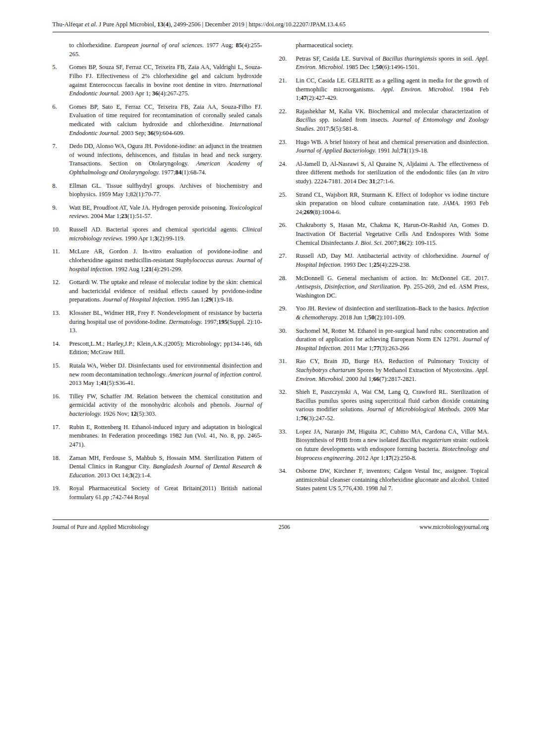Thu-Alfeqar et al. J Pure Appl Microbiol, 13(4), 2499-2506 | December 2019 | https://doi.org/10.22207/JPAM.13.4.65
to chlorhexidine. European journal of oral sciences. 1977 Aug; 85(4):255-265.
5. Gomes BP, Souza SF, Ferraz CC, Teixeira FB, Zaia AA, Valdrighi L, Souza-Filho FJ. Effectiveness of 2% chlorhexidine gel and calcium hydroxide against Enterococcus faecalis in bovine root dentine in vitro. International Endodontic Journal. 2003 Apr 1; 36(4):267-275.
6. Gomes BP, Sato E, Ferraz CC, Teixeira FB, Zaia AA, Souza-Filho FJ. Evaluation of time required for recontamination of coronally sealed canals medicated with calcium hydroxide and chlorhexidine. International Endodontic Journal. 2003 Sep; 36(9):604-609.
7. Dedo DD, Alonso WA, Ogura JH. Povidone-iodine: an adjunct in the treatmen of wound infections, dehiscences, and fistulas in head and neck surgery. Transactions. Section on Otolaryngology. American Academy of Ophthalmology and Otolaryngology. 1977;84(1):68-74.
8. Ellman GL. Tissue sulfhydryl groups. Archives of biochemistry and biophysics. 1959 May 1;82(1):70-77.
9. Watt BE, Proudfoot AT, Vale JA. Hydrogen peroxide poisoning. Toxicological reviews. 2004 Mar 1;23(1):51-57.
10. Russell AD. Bacterial spores and chemical sporicidal agents. Clinical microbiology reviews. 1990 Apr 1;3(2):99-119.
11. McLure AR, Gordon J. In-vitro evaluation of povidone-iodine and chlorhexidine against methicillin-resistant Staphylococcus aureus. Journal of hospital infection. 1992 Aug 1;21(4):291-299.
12. Gottardi W. The uptake and release of molecular iodine by the skin: chemical and bactericidal evidence of residual effects caused by povidone-iodine preparations. Journal of Hospital Infection. 1995 Jan 1;29(1):9-18.
13. Klossner BL, Widmer HR, Frey F. Nondevelopment of resistance by bacteria during hospital use of povidone-Iodine. Dermatology. 1997;195(Suppl. 2):10-13.
14. Prescott,L.M.; Harley,J.P.; Klein,A.K.;(2005); Microbiology; pp134-146, 6th Edition; McGraw Hill.
15. Rutala WA, Weber DJ. Disinfectants used for environmental disinfection and new room decontamination technology. American journal of infection control. 2013 May 1;41(5):S36-41.
16. Tilley FW, Schaffer JM. Relation between the chemical constitution and germicidal activity of the monohydric alcohols and phenols. Journal of bacteriology. 1926 Nov; 12(5):303.
17. Rubin E, Rottenberg H. Ethanol-induced injury and adaptation in biological membranes. In Federation proceedings 1982 Jun (Vol. 41, No. 8, pp. 2465-2471).
18. Zaman MH, Ferdouse S, Mahbub S, Hossain MM. Sterilization Pattern of Dental Clinics in Rangpur City. Bangladesh Journal of Dental Research & Education. 2013 Oct 14;3(2):1-4.
19. Royal Pharmaceutical Society of Great Britain(2011) British national formulary 61.pp ;742-744 Royal
pharmaceutical society.
20. Petras SF, Casida LE. Survival of Bacillus thuringiensis spores in soil. Appl. Environ. Microbiol. 1985 Dec 1;50(6):1496-1501.
21. Lin CC, Casida LE. GELRITE as a gelling agent in media for the growth of thermophilic microorganisms. Appl. Environ. Microbiol. 1984 Feb 1;47(2):427-429.
22. Rajashekhar M, Kalia VK. Biochemical and molecular characterization of Bacillus spp. isolated from insects. Journal of Entomology and Zoology Studies. 2017;5(5):581-8.
23. Hugo WB. A brief history of heat and chemical preservation and disinfection. Journal of Applied Bacteriology. 1991 Jul;71(1):9-18.
24. Al-Jamell D, Al-Nasrawi S, Al Quraine N, Aljdaimi A. The effectiveness of three different methods for sterilization of the endodontic files (an In vitro study). 2224-7181. 2014 Dec 31;27:1-6.
25. Strand CL, Wajsbort RR, Sturmann K. Effect of Iodophor vs iodine tincture skin preparation on blood culture contamination rate. JAMA. 1993 Feb 24;269(8):1004-6.
26. Chakraborty S, Hasan Mz, Chakma K, Harun-Or-Rashid An, Gomes D. Inactivation Of Bacterial Vegetative Cells And Endospores With Some Chemical Disinfectants J. Bioi. Sci. 2007;16(2): 109-115.
27. Russell AD, Day MJ. Antibacterial activity of chlorhexidine. Journal of Hospital Infection. 1993 Dec 1;25(4):229-238.
28. McDonnell G. General mechanism of action. In: McDonnel GE. 2017. Antisepsis, Disinfection, and Sterilization. Pp. 255-269, 2nd ed. ASM Press, Washington DC.
29. Yoo JH. Review of disinfection and sterilization–Back to the basics. Infection & chemotherapy. 2018 Jun 1;50(2):101-109.
30. Suchomel M, Rotter M. Ethanol in pre-surgical hand rubs: concentration and duration of application for achieving European Norm EN 12791. Journal of Hospital Infection. 2011 Mar 1;77(3):263-266
31. Rao CY, Brain JD, Burge HA. Reduction of Pulmonary Toxicity of Stachybotrys chartarum Spores by Methanol Extraction of Mycotoxins. Appl. Environ. Microbiol. 2000 Jul 1;66(7):2817-2821.
32. Shieh E, Paszczynski A, Wai CM, Lang Q, Crawford RL. Sterilization of Bacillus pumilus spores using supercritical fluid carbon dioxide containing various modifier solutions. Journal of Microbiological Methods. 2009 Mar 1;76(3):247-52.
33. Lopez JA, Naranjo JM, Higuita JC, Cubitto MA, Cardona CA, Villar MA. Biosynthesis of PHB from a new isolated Bacillus megaterium strain: outlook on future developments with endospore forming bacteria. Biotechnology and bioprocess engineering. 2012 Apr 1;17(2):250-8.
34. Osborne DW, Kirchner F, inventors; Calgon Vestal Inc, assignee. Topical antimicrobial cleanser containing chlorhexidine gluconate and alcohol. United States patent US 5,776,430. 1998 Jul 7.
Journal of Pure and Applied Microbiology
2506
www.microbiologyjournal.org